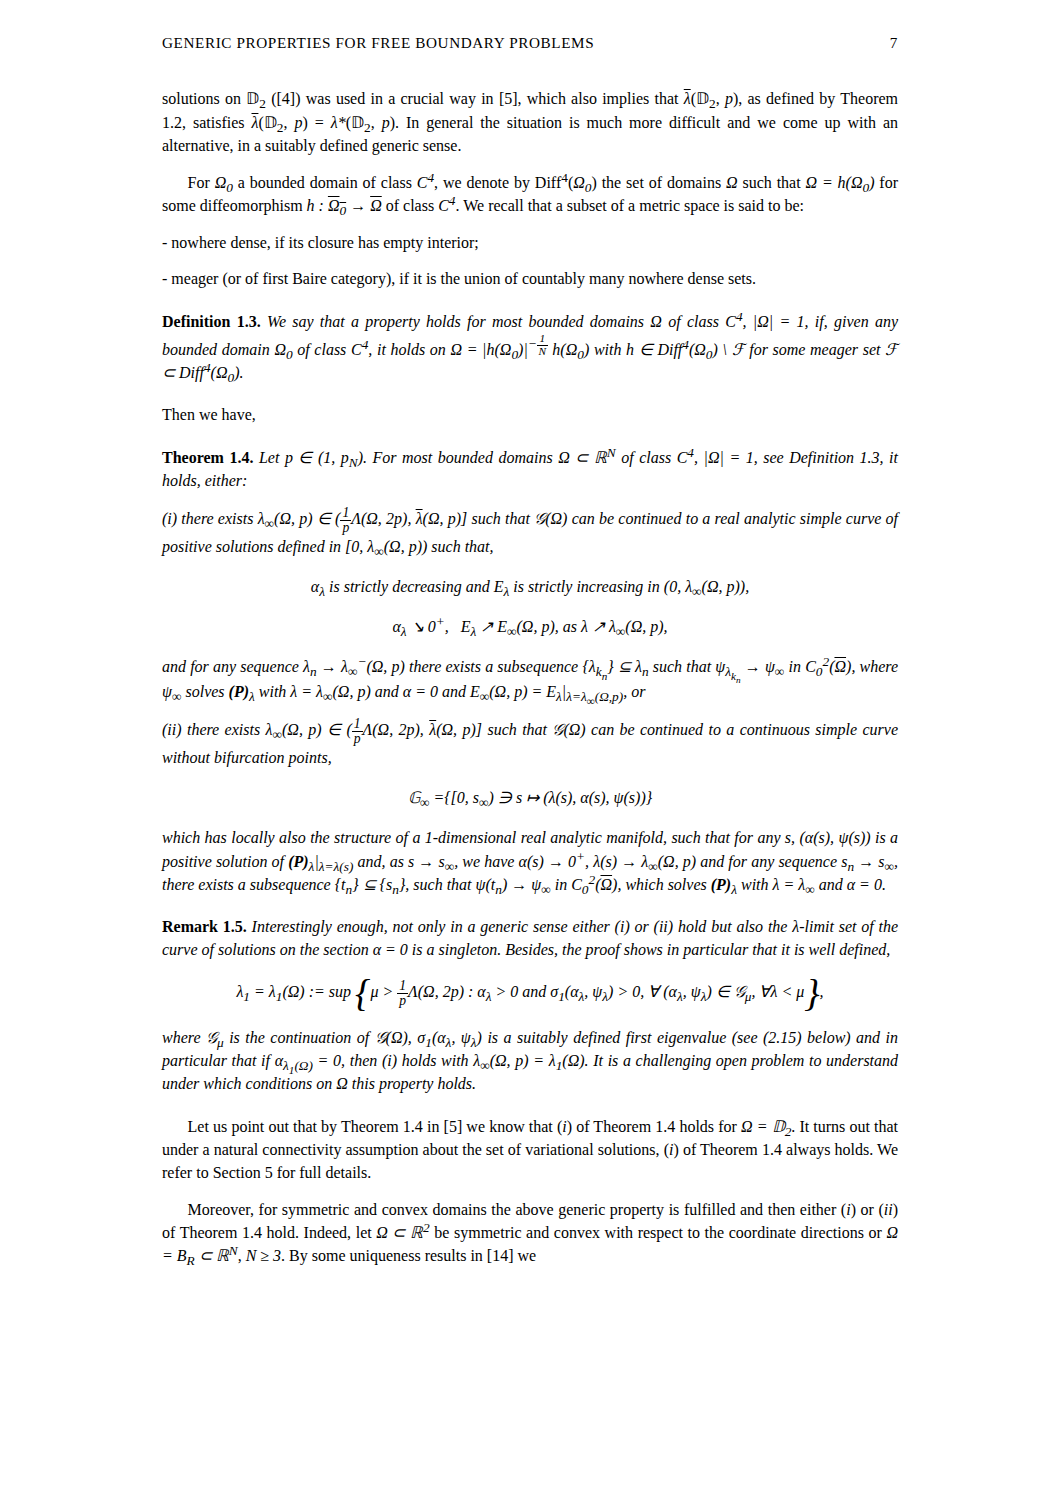GENERIC PROPERTIES FOR FREE BOUNDARY PROBLEMS 7
solutions on 𝔻2 ([4]) was used in a crucial way in [5], which also implies that λ(𝔻2, p), as defined by Theorem 1.2, satisfies λ(𝔻2, p) = λ*(𝔻2, p). In general the situation is much more difficult and we come up with an alternative, in a suitably defined generic sense.
For Ω0 a bounded domain of class C4, we denote by Diff4(Ω0) the set of domains Ω such that Ω = h(Ω0) for some diffeomorphism h : Ω0 → Ω of class C4. We recall that a subset of a metric space is said to be:
- nowhere dense, if its closure has empty interior;
- meager (or of first Baire category), if it is the union of countably many nowhere dense sets.
Definition 1.3. We say that a property holds for most bounded domains Ω of class C4, |Ω| = 1, if, given any bounded domain Ω0 of class C4, it holds on Ω = |h(Ω0)|−1 N h(Ω0) with h ∈ Diff4(Ω0) \ ℱ for some meager set ℱ ⊂ Diff4(Ω0).
Then we have,
Theorem 1.4. Let p ∈ (1, pN). For most bounded domains Ω ⊂ ℝN of class C4, |Ω| = 1, see Definition 1.3, it holds, either:
(i) there exists λ∞(Ω, p) ∈ (1 p Λ(Ω, 2p), λ(Ω, p)] such that 𝒢(Ω) can be continued to a real analytic simple curve of positive solutions defined in [0, λ∞(Ω, p)) such that,
αλ is strictly decreasing and Eλ is strictly increasing in (0, λ∞(Ω, p)),
αλ ↘ 0+, Eλ ↗ E∞(Ω, p), as λ ↗ λ∞(Ω, p),
and for any sequence λn → λ∞−(Ω, p) there exists a subsequence {λkn} ⊆ λn such that ψλkn → ψ∞ in C02(Ω), where ψ∞ solves (P)λ with λ = λ∞(Ω, p) and α = 0 and E∞(Ω, p) = Eλ|λ=λ∞(Ω,p), or
(ii) there exists λ∞(Ω, p) ∈ (1 p Λ(Ω, 2p), λ(Ω, p)] such that 𝒢(Ω) can be continued to a continuous simple curve without bifurcation points,
𝔾∞ ={[0, s∞) ∋ s ↦ (λ(s), α(s), ψ(s))}
which has locally also the structure of a 1-dimensional real analytic manifold, such that for any s, (α(s), ψ(s)) is a positive solution of (P)λ|λ=λ(s) and, as s → s∞, we have α(s) → 0+, λ(s) → λ∞(Ω, p) and for any sequence sn → s∞, there exists a subsequence {tn} ⊆ {sn}, such that ψ(tn) → ψ∞ in C02(Ω), which solves (P)λ with λ = λ∞ and α = 0.
Remark 1.5. Interestingly enough, not only in a generic sense either (i) or (ii) hold but also the λ-limit set of the curve of solutions on the section α = 0 is a singleton. Besides, the proof shows in particular that it is well defined,
λ1 = λ1(Ω) := sup {μ > 1 p Λ(Ω, 2p) : αλ > 0 and σ1(αλ, ψλ) > 0, ∀ (αλ, ψλ) ∈ 𝒢μ, ∀λ < μ},
where 𝒢μ is the continuation of 𝒢(Ω), σ1(αλ, ψλ) is a suitably defined first eigenvalue (see (2.15) below) and in particular that if αλ1(Ω) = 0, then (i) holds with λ∞(Ω, p) = λ1(Ω). It is a challenging open problem to understand under which conditions on Ω this property holds.
Let us point out that by Theorem 1.4 in [5] we know that (i) of Theorem 1.4 holds for Ω = 𝔻2. It turns out that under a natural connectivity assumption about the set of variational solutions, (i) of Theorem 1.4 always holds. We refer to Section 5 for full details.
Moreover, for symmetric and convex domains the above generic property is fulfilled and then either (i) or (ii) of Theorem 1.4 hold. Indeed, let Ω ⊂ ℝ2 be symmetric and convex with respect to the coordinate directions or Ω = BR ⊂ ℝN, N ≥ 3. By some uniqueness results in [14] we